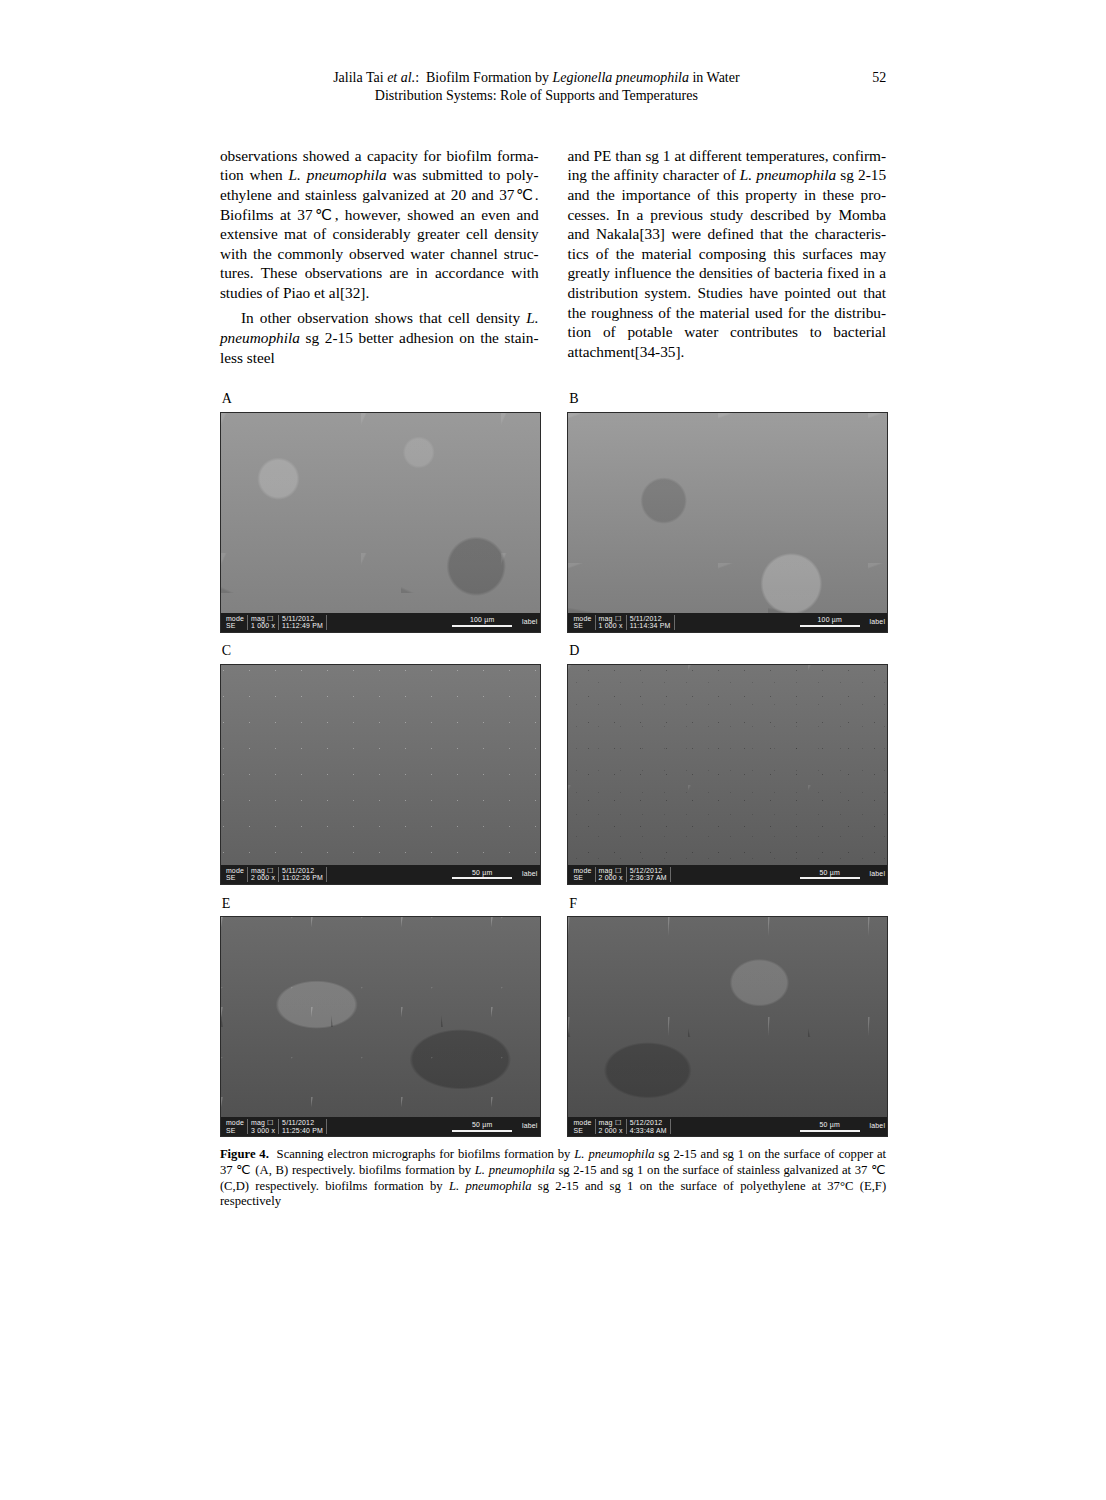Jalila Tai et al.: Biofilm Formation by Legionella pneumophila in Water
Distribution Systems: Role of Supports and Temperatures
52
observations showed a capacity for biofilm formation when L. pneumophila was submitted to polyethylene and stainless galvanized at 20 and 37℃. Biofilms at 37℃, however, showed an even and extensive mat of considerably greater cell density with the commonly observed water channel structures. These observations are in accordance with studies of Piao et al[32].
In other observation shows that cell density L. pneumophila sg 2-15 better adhesion on the stainless steel
and PE than sg 1 at different temperatures, confirming the affinity character of L. pneumophila sg 2-15 and the importance of this property in these processes. In a previous study described by Momba and Nakala[33] were defined that the characteristics of the material composing this surfaces may greatly influence the densities of bacteria fixed in a distribution system. Studies have pointed out that the roughness of the material used for the distribution of potable water contributes to bacterial attachment[34-35].
A
mode SE
mag ☐1 000 x
5/11/201211:12:49 PM
100 µm
label
B
mode SE
mag ☐1 000 x
5/11/201211:14:34 PM
100 µm
label
C
mode SE
mag ☐2 000 x
5/11/201211:02:26 PM
50 µm
label
D
mode SE
mag ☐2 000 x
5/12/20122:36:37 AM
50 µm
label
E
mode SE
mag ☐3 000 x
5/11/201211:25:40 PM
50 µm
label
F
mode SE
mag ☐2 000 x
5/12/20124:33:48 AM
50 µm
label
Figure 4. Scanning electron micrographs for biofilms formation by L. pneumophila sg 2-15 and sg 1 on the surface of copper at 37 ℃ (A, B) respectively. biofilms formation by L. pneumophila sg 2-15 and sg 1 on the surface of stainless galvanized at 37 ℃ (C,D) respectively. biofilms formation by L. pneumophila sg 2-15 and sg 1 on the surface of polyethylene at 37°C (E,F) respectively